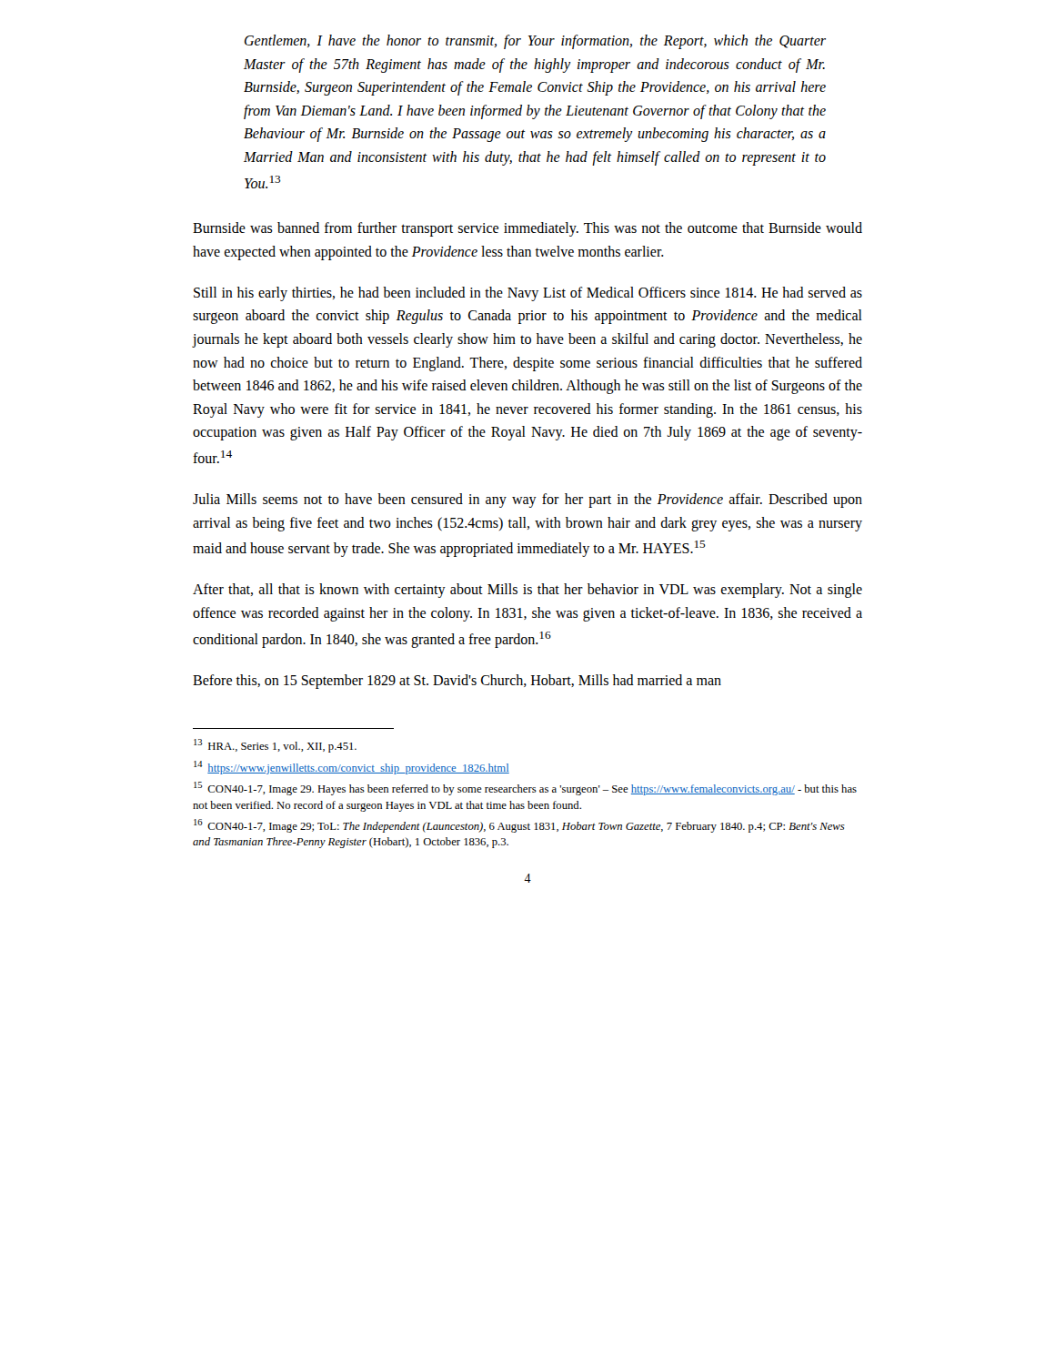Gentlemen, I have the honor to transmit, for Your information, the Report, which the Quarter Master of the 57th Regiment has made of the highly improper and indecorous conduct of Mr. Burnside, Surgeon Superintendent of the Female Convict Ship the Providence, on his arrival here from Van Dieman's Land. I have been informed by the Lieutenant Governor of that Colony that the Behaviour of Mr. Burnside on the Passage out was so extremely unbecoming his character, as a Married Man and inconsistent with his duty, that he had felt himself called on to represent it to You.13
Burnside was banned from further transport service immediately. This was not the outcome that Burnside would have expected when appointed to the Providence less than twelve months earlier.
Still in his early thirties, he had been included in the Navy List of Medical Officers since 1814. He had served as surgeon aboard the convict ship Regulus to Canada prior to his appointment to Providence and the medical journals he kept aboard both vessels clearly show him to have been a skilful and caring doctor. Nevertheless, he now had no choice but to return to England. There, despite some serious financial difficulties that he suffered between 1846 and 1862, he and his wife raised eleven children. Although he was still on the list of Surgeons of the Royal Navy who were fit for service in 1841, he never recovered his former standing. In the 1861 census, his occupation was given as Half Pay Officer of the Royal Navy. He died on 7th July 1869 at the age of seventy-four.14
Julia Mills seems not to have been censured in any way for her part in the Providence affair. Described upon arrival as being five feet and two inches (152.4cms) tall, with brown hair and dark grey eyes, she was a nursery maid and house servant by trade. She was appropriated immediately to a Mr. HAYES.15
After that, all that is known with certainty about Mills is that her behavior in VDL was exemplary. Not a single offence was recorded against her in the colony. In 1831, she was given a ticket-of-leave. In 1836, she received a conditional pardon. In 1840, she was granted a free pardon.16
Before this, on 15 September 1829 at St. David's Church, Hobart, Mills had married a man
13 HRA., Series 1, vol., XII, p.451.
14 https://www.jenwilletts.com/convict_ship_providence_1826.html
15 CON40-1-7, Image 29. Hayes has been referred to by some researchers as a 'surgeon' – See https://www.femaleconvicts.org.au/ - but this has not been verified. No record of a surgeon Hayes in VDL at that time has been found.
16 CON40-1-7, Image 29; ToL: The Independent (Launceston), 6 August 1831, Hobart Town Gazette, 7 February 1840. p.4; CP: Bent's News and Tasmanian Three-Penny Register (Hobart), 1 October 1836, p.3.
4